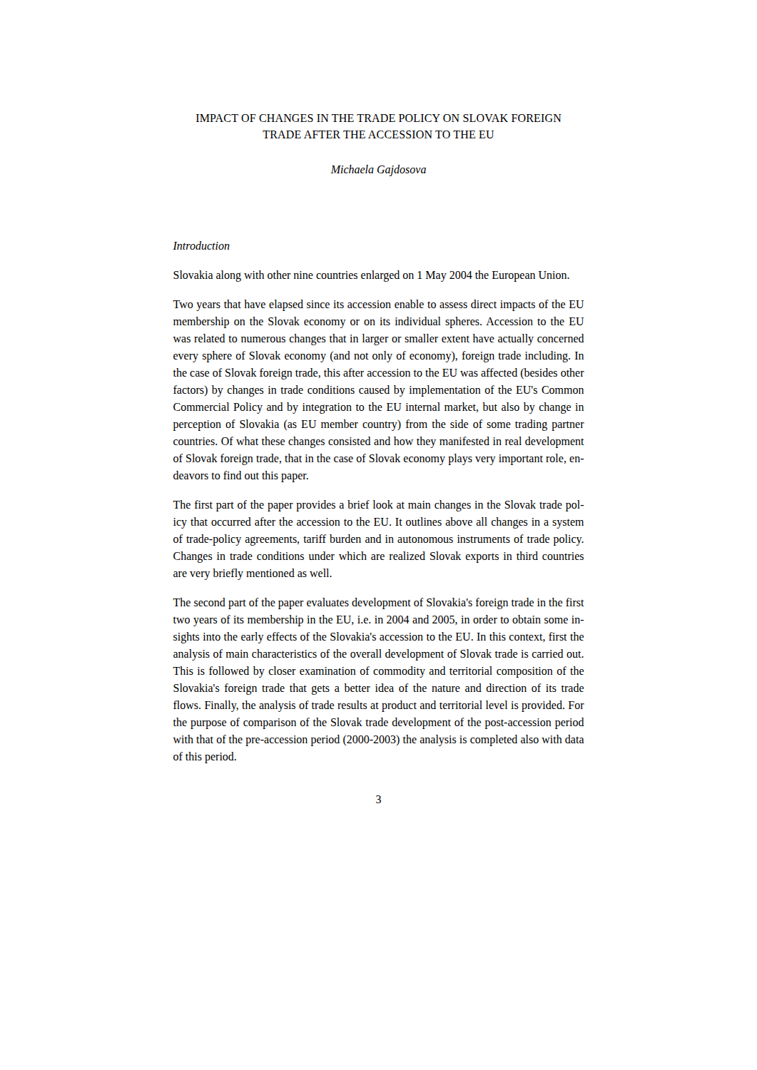Impact of Changes in the Trade Policy on Slovak Foreign
Trade After the Accession to the EU
Michaela Gajdosova
Introduction
Slovakia along with other nine countries enlarged on 1 May 2004 the European Union.
Two years that have elapsed since its accession enable to assess direct impacts of the EU membership on the Slovak economy or on its individual spheres. Accession to the EU was related to numerous changes that in larger or smaller extent have actually concerned every sphere of Slovak economy (and not only of economy), foreign trade including. In the case of Slovak foreign trade, this after accession to the EU was affected (besides other factors) by changes in trade conditions caused by implementation of the EU's Common Commercial Policy and by integration to the EU internal market, but also by change in perception of Slovakia (as EU member country) from the side of some trading partner countries. Of what these changes consisted and how they manifested in real development of Slovak foreign trade, that in the case of Slovak economy plays very important role, endeavors to find out this paper.
The first part of the paper provides a brief look at main changes in the Slovak trade policy that occurred after the accession to the EU. It outlines above all changes in a system of trade-policy agreements, tariff burden and in autonomous instruments of trade policy. Changes in trade conditions under which are realized Slovak exports in third countries are very briefly mentioned as well.
The second part of the paper evaluates development of Slovakia's foreign trade in the first two years of its membership in the EU, i.e. in 2004 and 2005, in order to obtain some insights into the early effects of the Slovakia's accession to the EU. In this context, first the analysis of main characteristics of the overall development of Slovak trade is carried out. This is followed by closer examination of commodity and territorial composition of the Slovakia's foreign trade that gets a better idea of the nature and direction of its trade flows. Finally, the analysis of trade results at product and territorial level is provided. For the purpose of comparison of the Slovak trade development of the post-accession period with that of the pre-accession period (2000-2003) the analysis is completed also with data of this period.
3